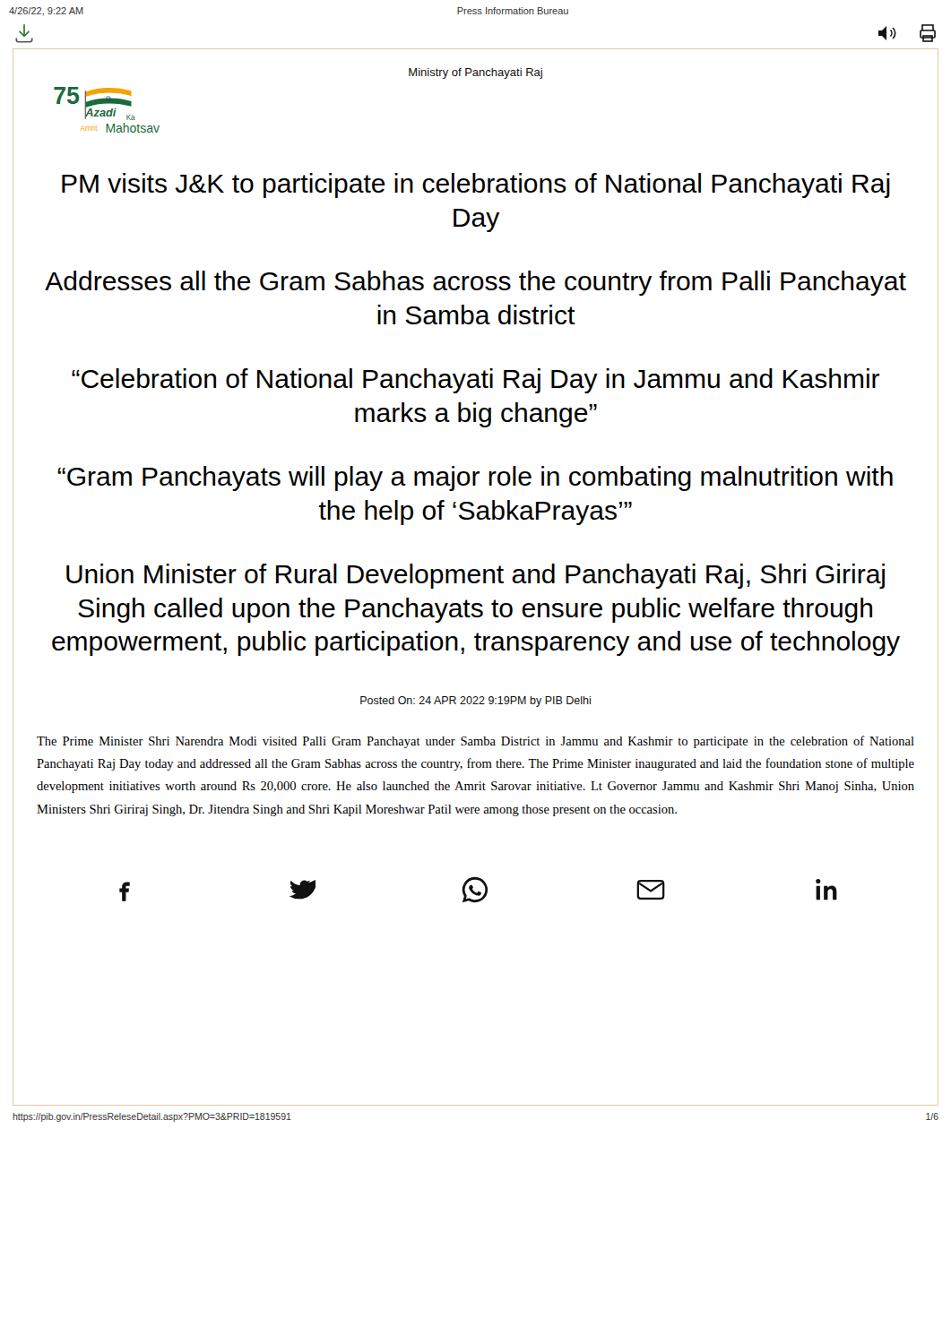4/26/22, 9:22 AM
Press Information Bureau
Ministry of Panchayati Raj
75 Azadi Ka Amrit Mahotsav
PM visits J&K to participate in celebrations of National Panchayati Raj Day
Addresses all the Gram Sabhas across the country from Palli Panchayat in Samba district
“Celebration of National Panchayati Raj Day in Jammu and Kashmir marks a big change”
“Gram Panchayats will play a major role in combating malnutrition with the help of ‘SabkaPrayas’”
Union Minister of Rural Development and Panchayati Raj, Shri Giriraj Singh called upon the Panchayats to ensure public welfare through empowerment, public participation, transparency and use of technology
Posted On: 24 APR 2022 9:19PM by PIB Delhi
The Prime Minister Shri Narendra Modi visited Palli Gram Panchayat under Samba District in Jammu and Kashmir to participate in the celebration of National Panchayati Raj Day today and addressed all the Gram Sabhas across the country, from there. The Prime Minister inaugurated and laid the foundation stone of multiple development initiatives worth around Rs 20,000 crore. He also launched the Amrit Sarovar initiative. Lt Governor Jammu and Kashmir Shri Manoj Sinha, Union Ministers Shri Giriraj Singh, Dr. Jitendra Singh and Shri Kapil Moreshwar Patil were among those present on the occasion.
https://pib.gov.in/PressReleseDetail.aspx?PMO=3&PRID=1819591
1/6